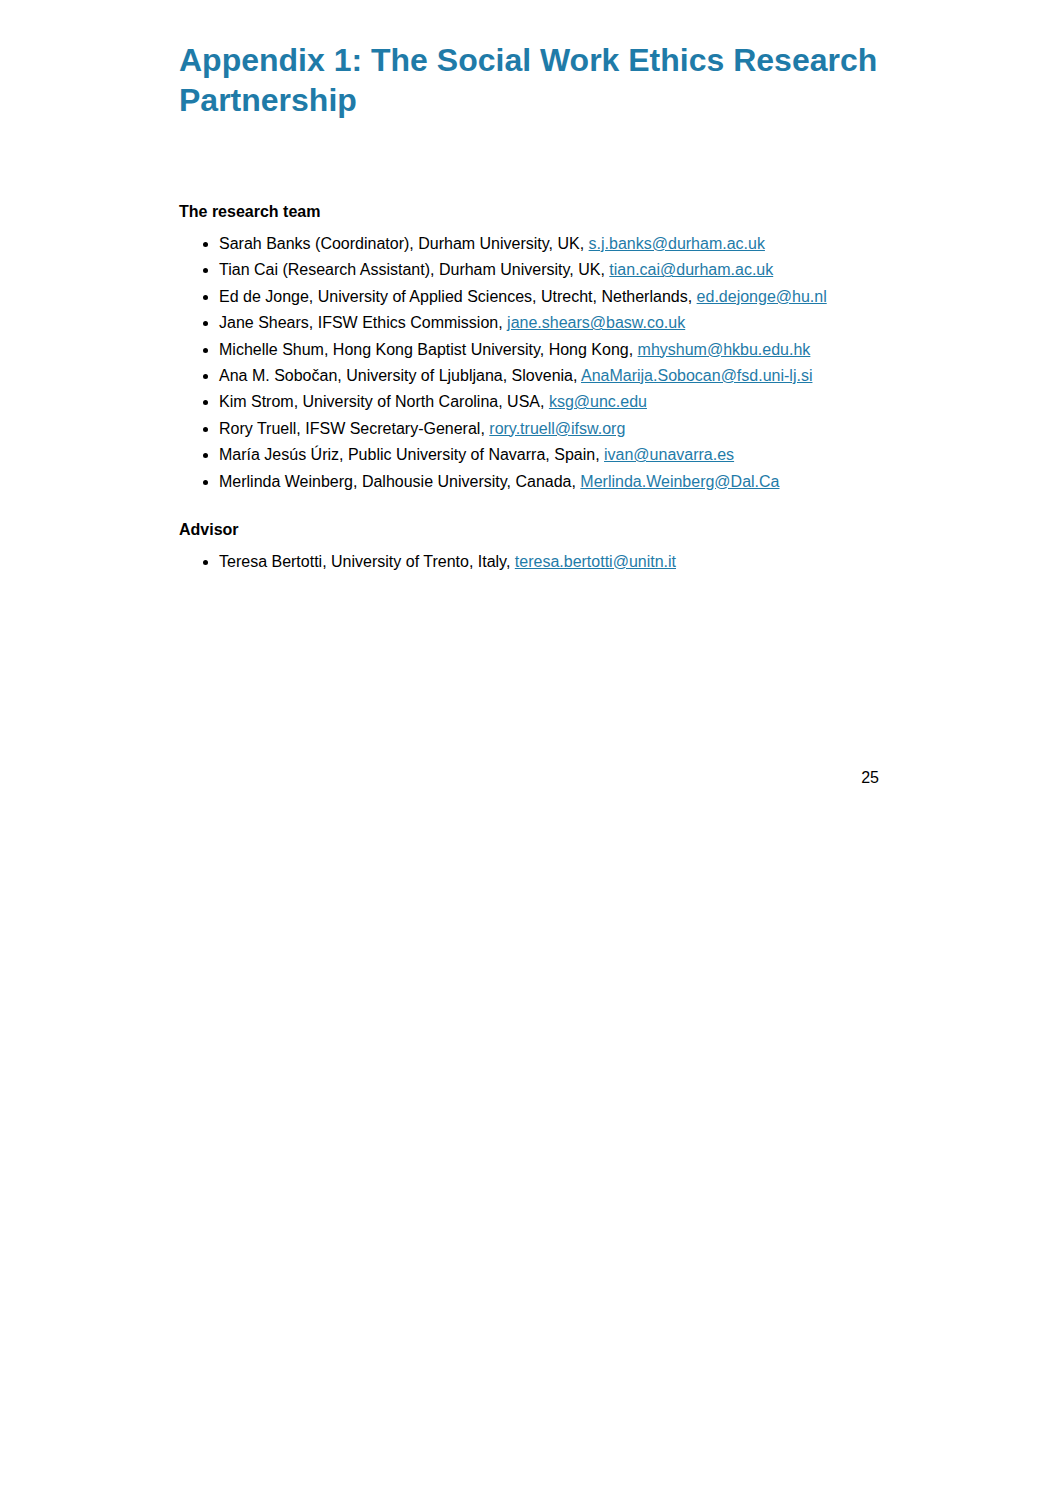Appendix 1: The Social Work Ethics Research Partnership
The research team
Sarah Banks (Coordinator), Durham University, UK, s.j.banks@durham.ac.uk
Tian Cai (Research Assistant), Durham University, UK, tian.cai@durham.ac.uk
Ed de Jonge, University of Applied Sciences, Utrecht, Netherlands, ed.dejonge@hu.nl
Jane Shears, IFSW Ethics Commission, jane.shears@basw.co.uk
Michelle Shum, Hong Kong Baptist University, Hong Kong, mhyshum@hkbu.edu.hk
Ana M. Sobočan, University of Ljubljana, Slovenia, AnaMarija.Sobocan@fsd.uni-lj.si
Kim Strom, University of North Carolina, USA, ksg@unc.edu
Rory Truell, IFSW Secretary-General, rory.truell@ifsw.org
María Jesús Úriz, Public University of Navarra, Spain, ivan@unavarra.es
Merlinda Weinberg, Dalhousie University, Canada, Merlinda.Weinberg@Dal.Ca
Advisor
Teresa Bertotti, University of Trento, Italy, teresa.bertotti@unitn.it
25